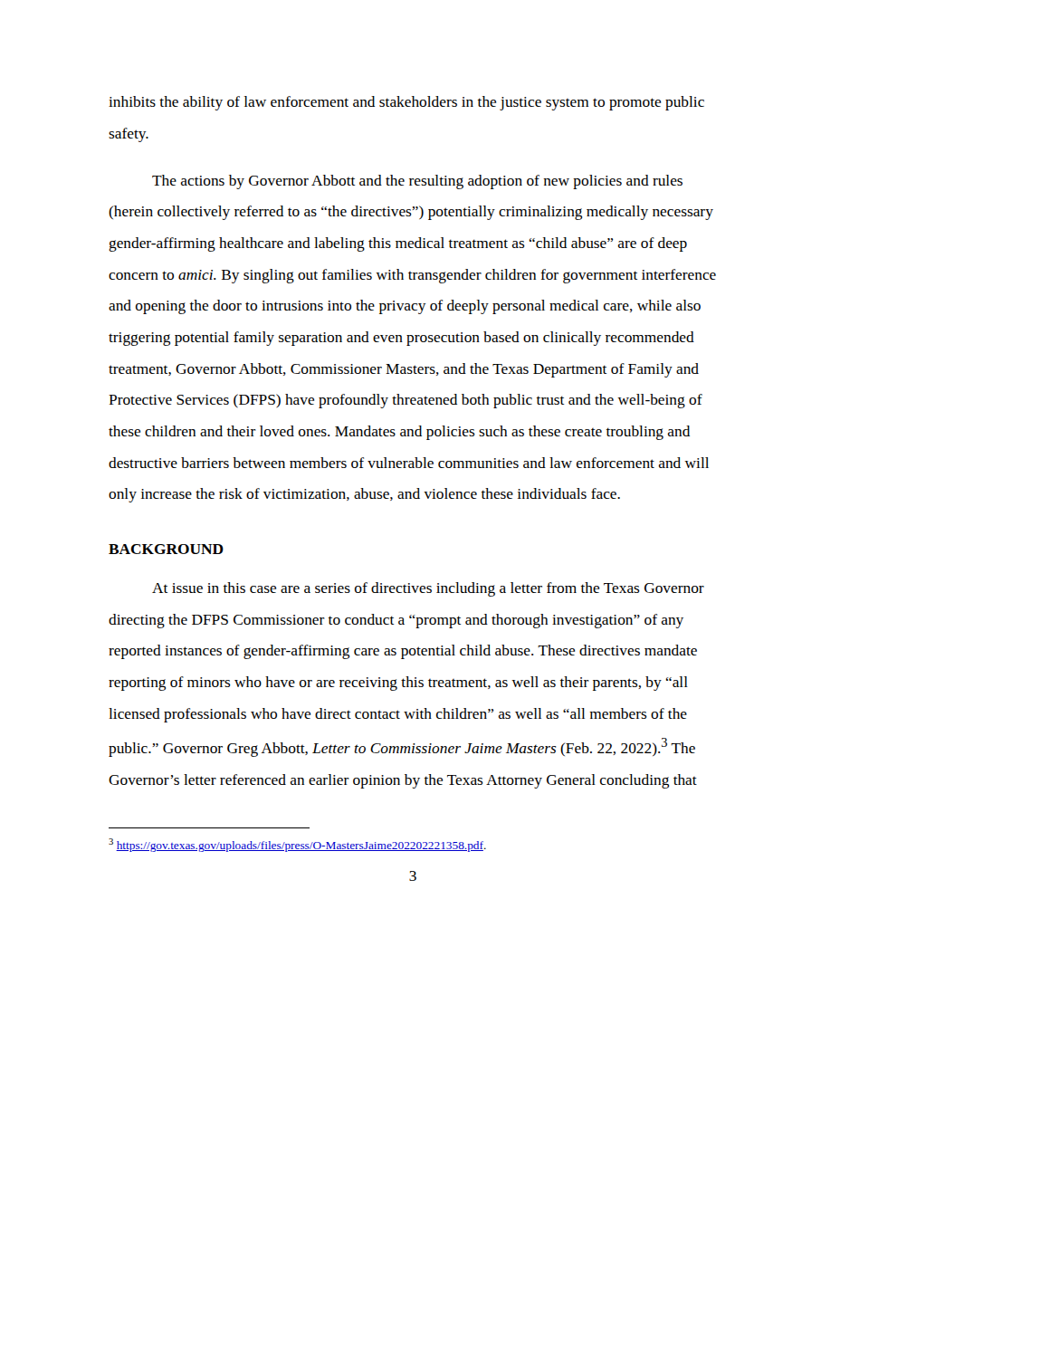inhibits the ability of law enforcement and stakeholders in the justice system to promote public safety.
The actions by Governor Abbott and the resulting adoption of new policies and rules (herein collectively referred to as “the directives”) potentially criminalizing medically necessary gender-affirming healthcare and labeling this medical treatment as “child abuse” are of deep concern to amici. By singling out families with transgender children for government interference and opening the door to intrusions into the privacy of deeply personal medical care, while also triggering potential family separation and even prosecution based on clinically recommended treatment, Governor Abbott, Commissioner Masters, and the Texas Department of Family and Protective Services (DFPS) have profoundly threatened both public trust and the well-being of these children and their loved ones. Mandates and policies such as these create troubling and destructive barriers between members of vulnerable communities and law enforcement and will only increase the risk of victimization, abuse, and violence these individuals face.
BACKGROUND
At issue in this case are a series of directives including a letter from the Texas Governor directing the DFPS Commissioner to conduct a “prompt and thorough investigation” of any reported instances of gender-affirming care as potential child abuse. These directives mandate reporting of minors who have or are receiving this treatment, as well as their parents, by “all licensed professionals who have direct contact with children” as well as “all members of the public.” Governor Greg Abbott, Letter to Commissioner Jaime Masters (Feb. 22, 2022).3 The Governor’s letter referenced an earlier opinion by the Texas Attorney General concluding that
3 https://gov.texas.gov/uploads/files/press/O-MastersJaime202202221358.pdf.
3